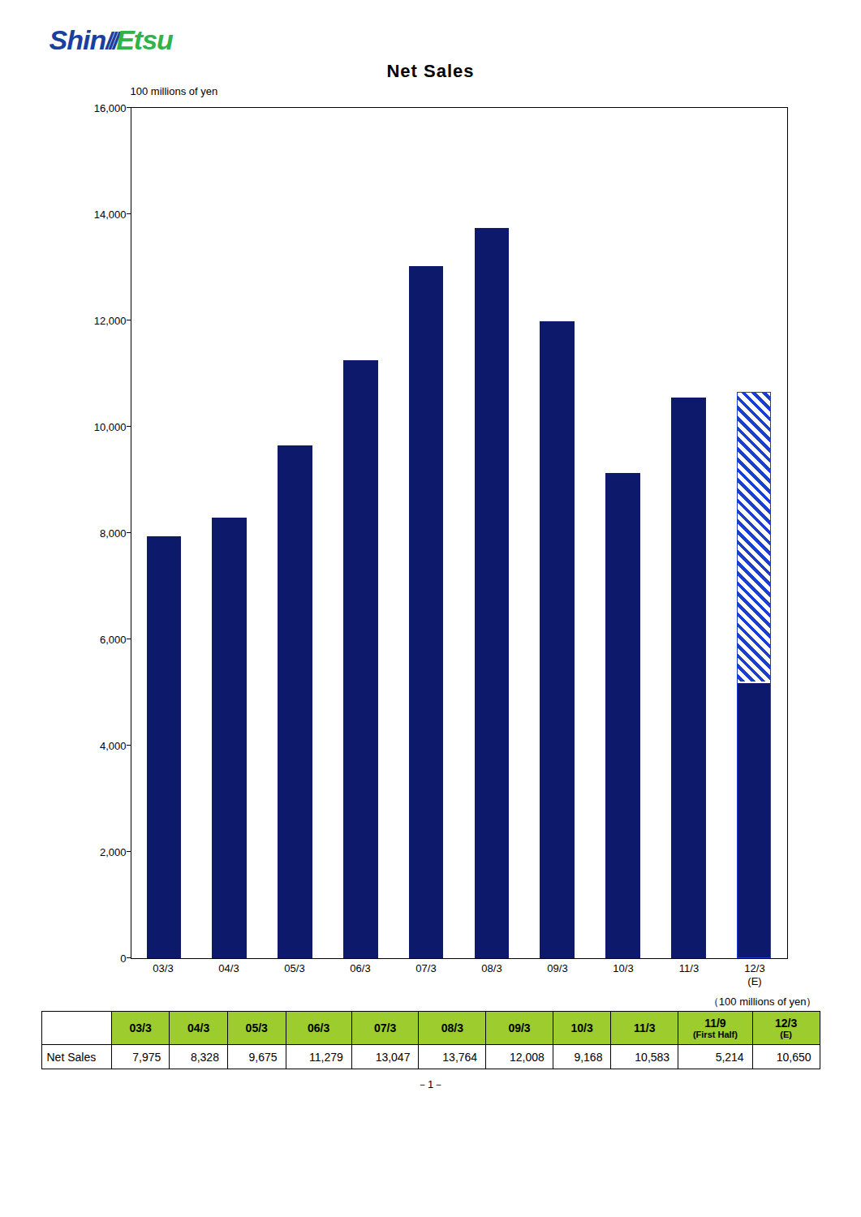Shin///Etsu
Net Sales
100 millions of yen
16,000 14,000 12,000 10,000 8,000 6,000 4,000 2,000 0
03/3
04/3
05/3
06/3
07/3
08/3
09/3
10/3
11/3
12/3
(E)
（100 millions of yen）
| | 03/3 | 04/3 | 05/3 | 06/3 | 07/3 | 08/3 | 09/3 | 10/3 | 11/3 | 11/9 (First Half) | 12/3 (E) |
| --- | --- | --- | --- | --- | --- | --- | --- | --- | --- | --- | --- |
| Net Sales | 7,975 | 8,328 | 9,675 | 11,279 | 13,047 | 13,764 | 12,008 | 9,168 | 10,583 | 5,214 | 10,650 |
－1－